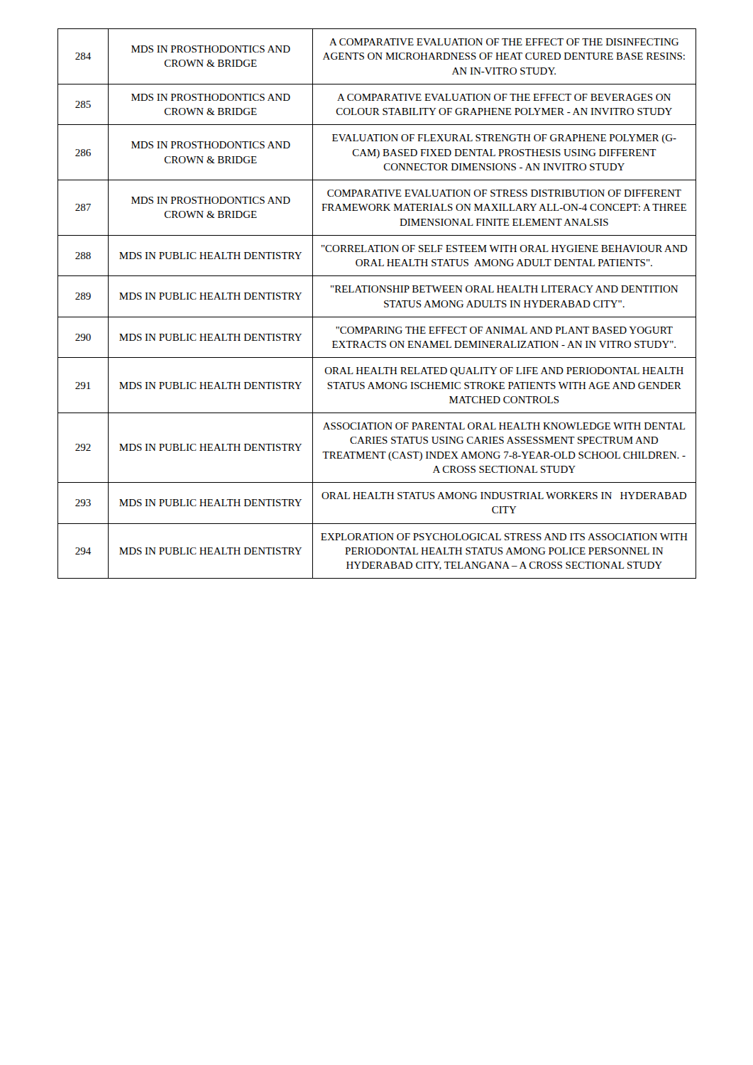| 284 | MDS IN PROSTHODONTICS AND CROWN & BRIDGE | A COMPARATIVE EVALUATION OF THE EFFECT OF THE DISINFECTING AGENTS ON MICROHARDNESS OF HEAT CURED DENTURE BASE RESINS: AN IN-VITRO STUDY. |
| 285 | MDS IN PROSTHODONTICS AND CROWN & BRIDGE | A COMPARATIVE EVALUATION OF THE EFFECT OF BEVERAGES ON COLOUR STABILITY OF GRAPHENE POLYMER - AN INVITRO STUDY |
| 286 | MDS IN PROSTHODONTICS AND CROWN & BRIDGE | EVALUATION OF FLEXURAL STRENGTH OF GRAPHENE POLYMER (G-CAM) BASED FIXED DENTAL PROSTHESIS USING DIFFERENT CONNECTOR DIMENSIONS - AN INVITRO STUDY |
| 287 | MDS IN PROSTHODONTICS AND CROWN & BRIDGE | COMPARATIVE EVALUATION OF STRESS DISTRIBUTION OF DIFFERENT FRAMEWORK MATERIALS ON MAXILLARY ALL-ON-4 CONCEPT: A THREE DIMENSIONAL FINITE ELEMENT ANALSIS |
| 288 | MDS IN PUBLIC HEALTH DENTISTRY | "CORRELATION OF SELF ESTEEM WITH ORAL HYGIENE BEHAVIOUR AND ORAL HEALTH STATUS AMONG ADULT DENTAL PATIENTS". |
| 289 | MDS IN PUBLIC HEALTH DENTISTRY | "RELATIONSHIP BETWEEN ORAL HEALTH LITERACY AND DENTITION STATUS AMONG ADULTS IN HYDERABAD CITY". |
| 290 | MDS IN PUBLIC HEALTH DENTISTRY | "COMPARING THE EFFECT OF ANIMAL AND PLANT BASED YOGURT EXTRACTS ON ENAMEL DEMINERALIZATION - AN IN VITRO STUDY". |
| 291 | MDS IN PUBLIC HEALTH DENTISTRY | ORAL HEALTH RELATED QUALITY OF LIFE AND PERIODONTAL HEALTH STATUS AMONG ISCHEMIC STROKE PATIENTS WITH AGE AND GENDER MATCHED CONTROLS |
| 292 | MDS IN PUBLIC HEALTH DENTISTRY | ASSOCIATION OF PARENTAL ORAL HEALTH KNOWLEDGE WITH DENTAL CARIES STATUS USING CARIES ASSESSMENT SPECTRUM AND TREATMENT (CAST) INDEX AMONG 7-8-YEAR-OLD SCHOOL CHILDREN. -A CROSS SECTIONAL STUDY |
| 293 | MDS IN PUBLIC HEALTH DENTISTRY | ORAL HEALTH STATUS AMONG INDUSTRIAL WORKERS IN HYDERABAD CITY |
| 294 | MDS IN PUBLIC HEALTH DENTISTRY | EXPLORATION OF PSYCHOLOGICAL STRESS AND ITS ASSOCIATION WITH PERIODONTAL HEALTH STATUS AMONG POLICE PERSONNEL IN HYDERABAD CITY, TELANGANA – A CROSS SECTIONAL STUDY |